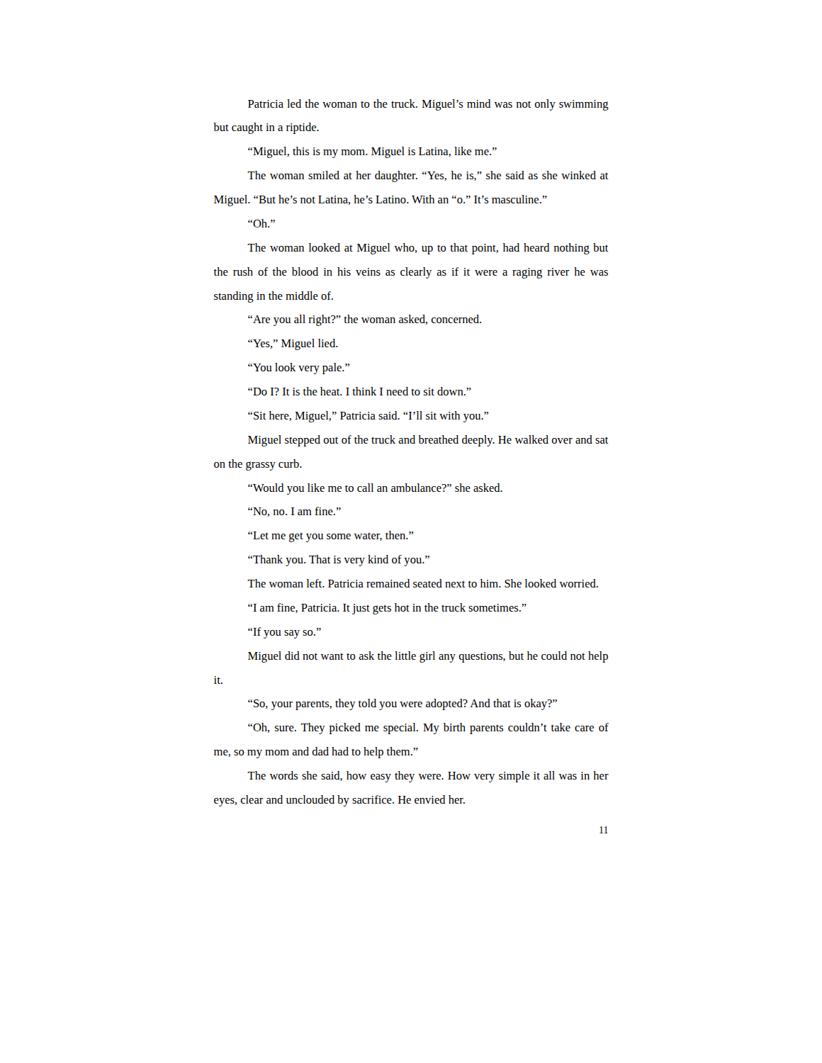Patricia led the woman to the truck. Miguel’s mind was not only swimming but caught in a riptide.
“Miguel, this is my mom. Miguel is Latina, like me.”
The woman smiled at her daughter. “Yes, he is,” she said as she winked at Miguel. “But he’s not Latina, he’s Latino. With an “o.” It’s masculine.”
“Oh.”
The woman looked at Miguel who, up to that point, had heard nothing but the rush of the blood in his veins as clearly as if it were a raging river he was standing in the middle of.
“Are you all right?” the woman asked, concerned.
“Yes,” Miguel lied.
“You look very pale.”
“Do I? It is the heat. I think I need to sit down.”
“Sit here, Miguel,” Patricia said. “I’ll sit with you.”
Miguel stepped out of the truck and breathed deeply. He walked over and sat on the grassy curb.
“Would you like me to call an ambulance?” she asked.
“No, no. I am fine.”
“Let me get you some water, then.”
“Thank you. That is very kind of you.”
The woman left. Patricia remained seated next to him. She looked worried.
“I am fine, Patricia. It just gets hot in the truck sometimes.”
“If you say so.”
Miguel did not want to ask the little girl any questions, but he could not help it.
“So, your parents, they told you were adopted? And that is okay?”
“Oh, sure. They picked me special. My birth parents couldn’t take care of me, so my mom and dad had to help them.”
The words she said, how easy they were. How very simple it all was in her eyes, clear and unclouded by sacrifice. He envied her.
11